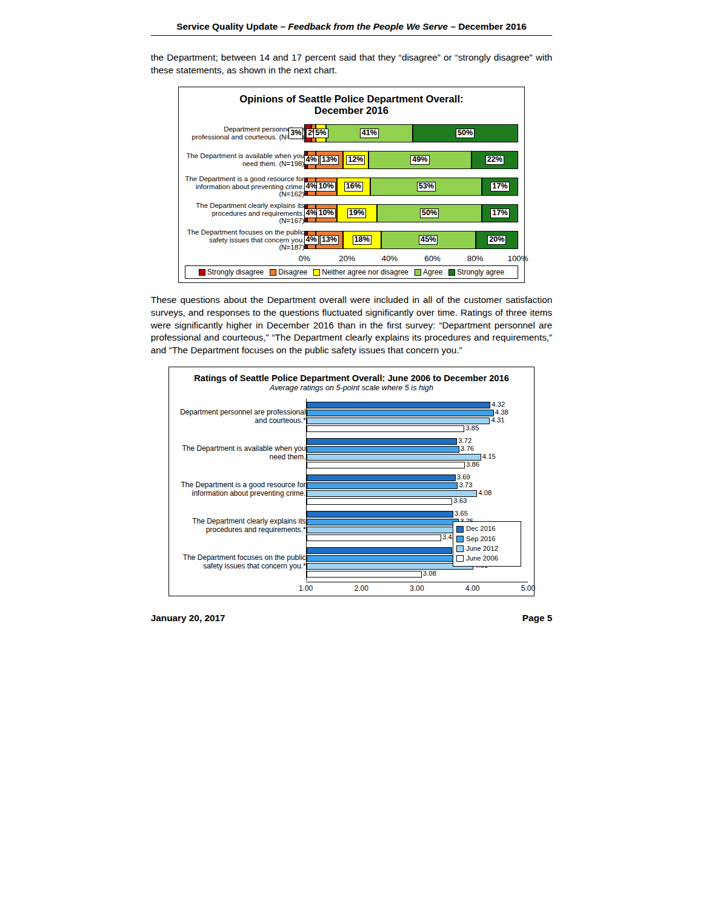Service Quality Update – Feedback from the People We Serve – December 2016
the Department; between 14 and 17 percent said that they “disagree” or “strongly disagree” with these statements, as shown in the next chart.
Opinions of Seattle Police Department Overall:
December 2016
| Department personnel are professional and courteous. (N=199) | 3% 2% 5% 41% 50% |
| The Department is available when you need them. (N=198) | 4% 13% 12% 49% 22% |
| The Department is a good resource for information about preventing crime. (N=162) | 4% 10% 16% 53% 17% |
| The Department clearly explains its procedures and requirements. (N=167) | 4% 10% 19% 50% 17% |
| The Department focuses on the public safety issues that concern you. (N=187) | 4% 13% 18% 45% 20% |
| | 0% 20% 40% 60% 80% 100% |
Strongly disagree
Disagree
Neither agree nor disagree
Agree
Strongly agree
These questions about the Department overall were included in all of the customer satisfaction surveys, and responses to the questions fluctuated significantly over time. Ratings of three items were significantly higher in December 2016 than in the first survey: “Department personnel are professional and courteous,” “The Department clearly explains its procedures and requirements,” and “The Department focuses on the public safety issues that concern you.”
Ratings of Seattle Police Department Overall: June 2006 to December 2016
Average ratings on 5-point scale where 5 is high
| Department personnel are professional and courteous.* | 4.32 4.38 4.31 3.85 |
| The Department is available when you need them. | 3.72 3.76 4.15 3.86 |
| The Department is a good resource for information about preventing crime. | 3.69 3.73 4.08 3.63 |
| The Department clearly explains its procedures and requirements.* | 3.65 3.75 3.97 3.43 |
| The Department focuses on the public safety issues that concern you.* | 3.63 3.70 4.01 3.08 |
| | 1.00 2.00 3.00 4.00 5.00 |
Dec 2016
Sep 2016
June 2012
June 2006
January 20, 2017 Page 5